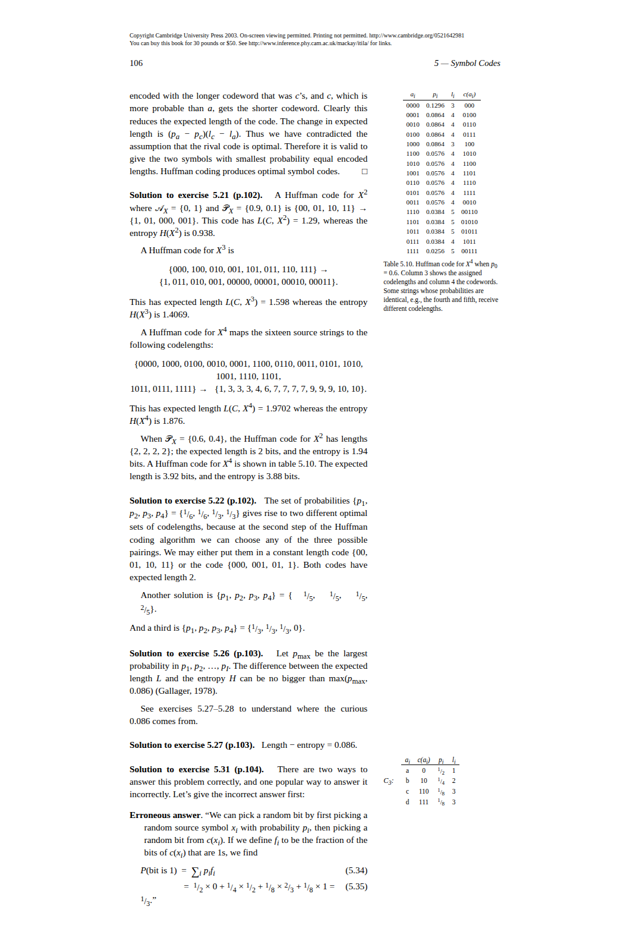Copyright Cambridge University Press 2003. On-screen viewing permitted. Printing not permitted. http://www.cambridge.org/0521642981
You can buy this book for 30 pounds or $50. See http://www.inference.phy.cam.ac.uk/mackay/itila/ for links.
106
5 — Symbol Codes
encoded with the longer codeword that was c’s, and c, which is more probable than a, gets the shorter codeword. Clearly this reduces the expected length of the code. The change in expected length is (pa − pc)(lc − la). Thus we have contradicted the assumption that the rival code is optimal. Therefore it is valid to give the two symbols with smallest probability equal encoded lengths. Huffman coding produces optimal symbol codes. □
Solution to exercise 5.21 (p.102). A Huffman code for X2 where 𝒜X = {0, 1} and 𝒫X = {0.9, 0.1} is {00, 01, 10, 11} → {1, 01, 000, 001}. This code has L(C, X2) = 1.29, whereas the entropy H(X2) is 0.938.
A Huffman code for X3 is
{000, 100, 010, 001, 101, 011, 110, 111} → {1, 011, 010, 001, 00000, 00001, 00010, 00011}.
This has expected length L(C, X3) = 1.598 whereas the entropy H(X3) is 1.4069.
A Huffman code for X4 maps the sixteen source strings to the following codelengths:
{0000, 1000, 0100, 0010, 0001, 1100, 0110, 0011, 0101, 1010, 1001, 1110, 1101, 1011, 0111, 1111} → {1, 3, 3, 3, 4, 6, 7, 7, 7, 7, 9, 9, 9, 10, 10}.
This has expected length L(C, X4) = 1.9702 whereas the entropy H(X4) is 1.876.
When 𝒫X = {0.6, 0.4}, the Huffman code for X2 has lengths {2, 2, 2, 2}; the expected length is 2 bits, and the entropy is 1.94 bits. A Huffman code for X4 is shown in table 5.10. The expected length is 3.92 bits, and the entropy is 3.88 bits.
Solution to exercise 5.22 (p.102). The set of probabilities {p1, p2, p3, p4} = {1/6, 1/6, 1/3, 1/3} gives rise to two different optimal sets of codelengths, because at the second step of the Huffman coding algorithm we can choose any of the three possible pairings. We may either put them in a constant length code {00, 01, 10, 11} or the code {000, 001, 01, 1}. Both codes have expected length 2.
Another solution is {p1, p2, p3, p4} = {1/5, 1/5, 1/5, 2/5}.
And a third is {p1, p2, p3, p4} = {1/3, 1/3, 1/3, 0}.
Solution to exercise 5.26 (p.103). Let pmax be the largest probability in p1, p2, …, pI. The difference between the expected length L and the entropy H can be no bigger than max(pmax, 0.086) (Gallager, 1978).
See exercises 5.27–5.28 to understand where the curious 0.086 comes from.
Solution to exercise 5.27 (p.103). Length − entropy = 0.086.
Solution to exercise 5.31 (p.104). There are two ways to answer this problem correctly, and one popular way to answer it incorrectly. Let’s give the incorrect answer first:
Erroneous answer. “We can pick a random bit by first picking a random source symbol xi with probability pi, then picking a random bit from c(xi). If we define fi to be the fraction of the bits of c(xi) that are 1s, we find
P(bit is 1) = ∑i pifi
(5.34)
= 1/2 × 0 + 1/4 × 1/2 + 1/8 × 2/3 + 1/8 × 1 = 1/3.”
(5.35)
| a i | p i | l i | c ( a i ) |
| --- | --- | --- | --- |
| 0000 | 0.1296 | 3 | 000 |
| 0001 | 0.0864 | 4 | 0100 |
| 0010 | 0.0864 | 4 | 0110 |
| 0100 | 0.0864 | 4 | 0111 |
| 1000 | 0.0864 | 3 | 100 |
| 1100 | 0.0576 | 4 | 1010 |
| 1010 | 0.0576 | 4 | 1100 |
| 1001 | 0.0576 | 4 | 1101 |
| 0110 | 0.0576 | 4 | 1110 |
| 0101 | 0.0576 | 4 | 1111 |
| 0011 | 0.0576 | 4 | 0010 |
| 1110 | 0.0384 | 5 | 00110 |
| 1101 | 0.0384 | 5 | 01010 |
| 1011 | 0.0384 | 5 | 01011 |
| 0111 | 0.0384 | 4 | 1011 |
| 1111 | 0.0256 | 5 | 00111 |
Table 5.10. Huffman code for X4 when p0 = 0.6. Column 3 shows the assigned codelengths and column 4 the codewords. Some strings whose probabilities are identical, e.g., the fourth and fifth, receive different codelengths.
C3:
| a i | c ( a i ) | p i | l i |
| --- | --- | --- | --- |
| a | 0 | 1 / 2 | 1 |
| b | 10 | 1 / 4 | 2 |
| c | 110 | 1 / 8 | 3 |
| d | 111 | 1 / 8 | 3 |